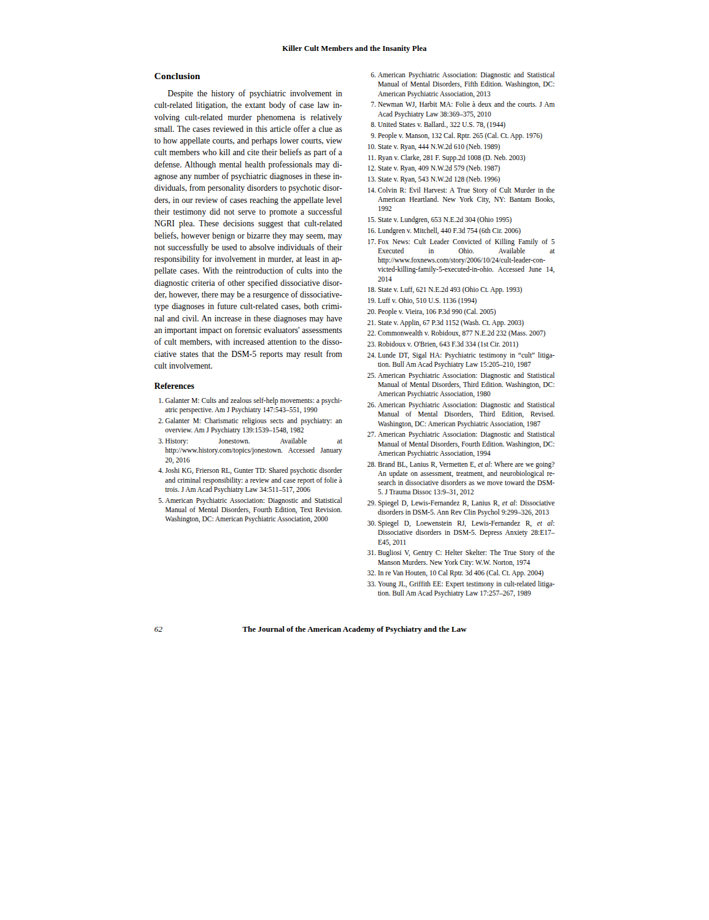Killer Cult Members and the Insanity Plea
Conclusion
Despite the history of psychiatric involvement in cult-related litigation, the extant body of case law involving cult-related murder phenomena is relatively small. The cases reviewed in this article offer a clue as to how appellate courts, and perhaps lower courts, view cult members who kill and cite their beliefs as part of a defense. Although mental health professionals may diagnose any number of psychiatric diagnoses in these individuals, from personality disorders to psychotic disorders, in our review of cases reaching the appellate level their testimony did not serve to promote a successful NGRI plea. These decisions suggest that cult-related beliefs, however benign or bizarre they may seem, may not successfully be used to absolve individuals of their responsibility for involvement in murder, at least in appellate cases. With the reintroduction of cults into the diagnostic criteria of other specified dissociative disorder, however, there may be a resurgence of dissociative-type diagnoses in future cult-related cases, both criminal and civil. An increase in these diagnoses may have an important impact on forensic evaluators' assessments of cult members, with increased attention to the dissociative states that the DSM-5 reports may result from cult involvement.
References
Galanter M: Cults and zealous self-help movements: a psychiatric perspective. Am J Psychiatry 147:543–551, 1990
Galanter M: Charismatic religious sects and psychiatry: an overview. Am J Psychiatry 139:1539–1548, 1982
History: Jonestown. Available at http://www.history.com/topics/jonestown. Accessed January 20, 2016
Joshi KG, Frierson RL, Gunter TD: Shared psychotic disorder and criminal responsibility: a review and case report of folie à trois. J Am Acad Psychiatry Law 34:511–517, 2006
American Psychiatric Association: Diagnostic and Statistical Manual of Mental Disorders, Fourth Edition, Text Revision. Washington, DC: American Psychiatric Association, 2000
American Psychiatric Association: Diagnostic and Statistical Manual of Mental Disorders, Fifth Edition. Washington, DC: American Psychiatric Association, 2013
Newman WJ, Harbit MA: Folie à deux and the courts. J Am Acad Psychiatry Law 38:369–375, 2010
United States v. Ballard., 322 U.S. 78, (1944)
People v. Manson, 132 Cal. Rptr. 265 (Cal. Ct. App. 1976)
State v. Ryan, 444 N.W.2d 610 (Neb. 1989)
Ryan v. Clarke, 281 F. Supp.2d 1008 (D. Neb. 2003)
State v. Ryan, 409 N.W.2d 579 (Neb. 1987)
State v. Ryan, 543 N.W.2d 128 (Neb. 1996)
Colvin R: Evil Harvest: A True Story of Cult Murder in the American Heartland. New York City, NY: Bantam Books, 1992
State v. Lundgren, 653 N.E.2d 304 (Ohio 1995)
Lundgren v. Mitchell, 440 F.3d 754 (6th Cir. 2006)
Fox News: Cult Leader Convicted of Killing Family of 5 Executed in Ohio. Available at http://www.foxnews.com/story/2006/10/24/cult-leader-convicted-killing-family-5-executed-in-ohio. Accessed June 14, 2014
State v. Luff, 621 N.E.2d 493 (Ohio Ct. App. 1993)
Luff v. Ohio, 510 U.S. 1136 (1994)
People v. Vieira, 106 P.3d 990 (Cal. 2005)
State v. Applin, 67 P.3d 1152 (Wash. Ct. App. 2003)
Commonwealth v. Robidoux, 877 N.E.2d 232 (Mass. 2007)
Robidoux v. O'Brien, 643 F.3d 334 (1st Cir. 2011)
Lunde DT, Sigal HA: Psychiatric testimony in “cult” litigation. Bull Am Acad Psychiatry Law 15:205–210, 1987
American Psychiatric Association: Diagnostic and Statistical Manual of Mental Disorders, Third Edition. Washington, DC: American Psychiatric Association, 1980
American Psychiatric Association: Diagnostic and Statistical Manual of Mental Disorders, Third Edition, Revised. Washington, DC: American Psychiatric Association, 1987
American Psychiatric Association: Diagnostic and Statistical Manual of Mental Disorders, Fourth Edition. Washington, DC: American Psychiatric Association, 1994
Brand BL, Lanius R, Vermetten E, et al: Where are we going? An update on assessment, treatment, and neurobiological research in dissociative disorders as we move toward the DSM-5. J Trauma Dissoc 13:9–31, 2012
Spiegel D, Lewis-Fernandez R, Lanius R, et al: Dissociative disorders in DSM-5. Ann Rev Clin Psychol 9:299–326, 2013
Spiegel D, Loewenstein RJ, Lewis-Fernandez R, et al: Dissociative disorders in DSM-5. Depress Anxiety 28:E17–E45, 2011
Bugliosi V, Gentry C: Helter Skelter: The True Story of the Manson Murders. New York City: W.W. Norton, 1974
In re Van Houten, 10 Cal Rptr. 3d 406 (Cal. Ct. App. 2004)
Young JL, Griffith EE: Expert testimony in cult-related litigation. Bull Am Acad Psychiatry Law 17:257–267, 1989
62
The Journal of the American Academy of Psychiatry and the Law